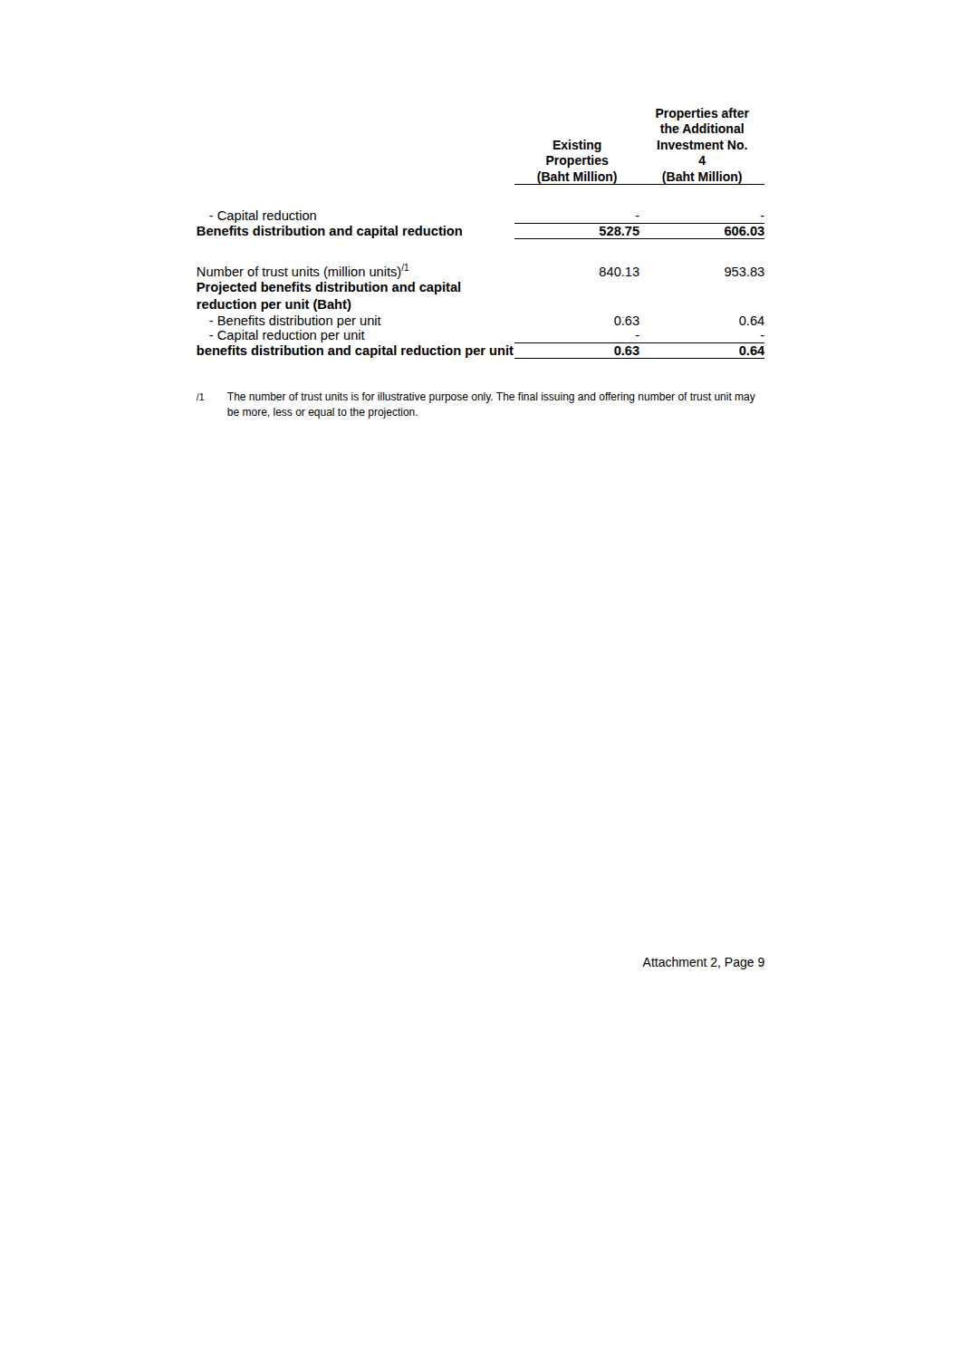| | Existing Properties | Properties after the Additional Investment No. 4 |
| --- | --- | --- |
| | (Baht Million) | (Baht Million) |
| - Capital reduction | - | - |
| Benefits distribution and capital reduction | 528.75 | 606.03 |
| Number of trust units (million units) /1 | 840.13 | 953.83 |
| Projected benefits distribution and capital reduction per unit (Baht) | | |
| - Benefits distribution per unit | 0.63 | 0.64 |
| - Capital reduction per unit | - | - |
| benefits distribution and capital reduction per unit | 0.63 | 0.64 |
/1
The number of trust units is for illustrative purpose only. The final issuing and offering number of trust unit may be more, less or equal to the projection.
Attachment 2, Page 9